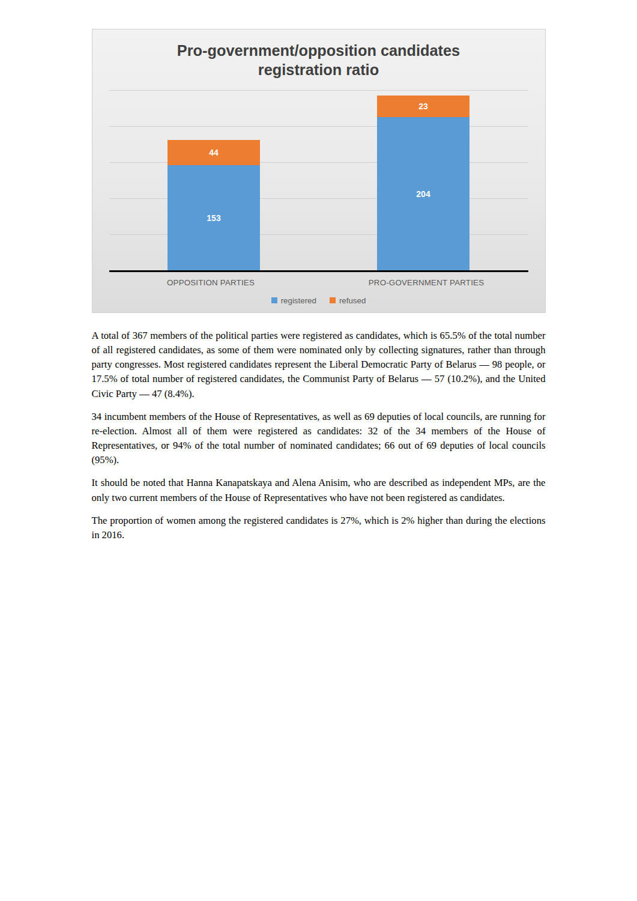Pro-government/opposition candidates
registration ratio
44
153
23
204
OPPOSITION PARTIES PRO-GOVERNMENT PARTIES
registered refused
A total of 367 members of the political parties were registered as candidates, which is 65.5% of the total number of all registered candidates, as some of them were nominated only by collecting signatures, rather than through party congresses. Most registered candidates represent the Liberal Democratic Party of Belarus — 98 people, or 17.5% of total number of registered candidates, the Communist Party of Belarus — 57 (10.2%), and the United Civic Party — 47 (8.4%).
34 incumbent members of the House of Representatives, as well as 69 deputies of local councils, are running for re-election. Almost all of them were registered as candidates: 32 of the 34 members of the House of Representatives, or 94% of the total number of nominated candidates; 66 out of 69 deputies of local councils (95%).
It should be noted that Hanna Kanapatskaya and Alena Anisim, who are described as independent MPs, are the only two current members of the House of Representatives who have not been registered as candidates.
The proportion of women among the registered candidates is 27%, which is 2% higher than during the elections in 2016.